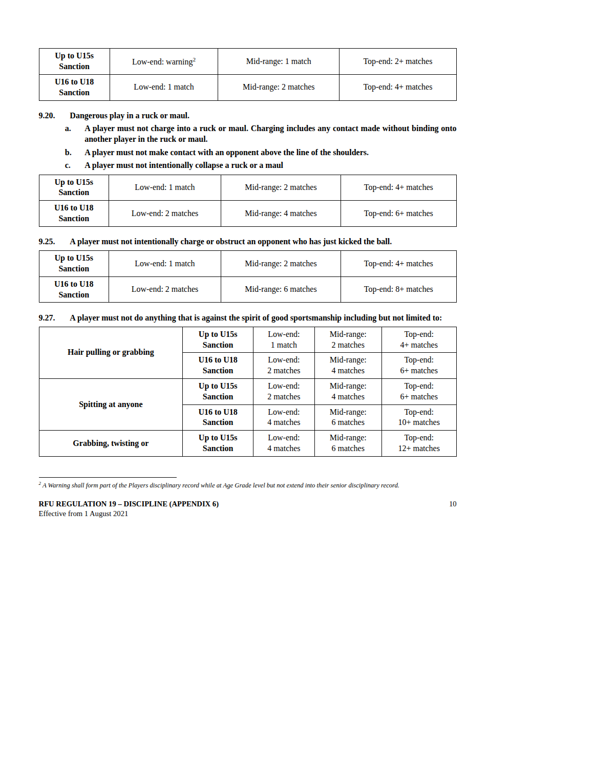| Up to U15s Sanction | Low-end: warning 2 | Mid-range: 1 match | Top-end: 2+ matches |
| U16 to U18 Sanction | Low-end: 1 match | Mid-range: 2 matches | Top-end: 4+ matches |
9.20. Dangerous play in a ruck or maul.
a. A player must not charge into a ruck or maul. Charging includes any contact made without binding onto another player in the ruck or maul.
b. A player must not make contact with an opponent above the line of the shoulders.
c. A player must not intentionally collapse a ruck or a maul
| Up to U15s Sanction | Low-end: 1 match | Mid-range: 2 matches | Top-end: 4+ matches |
| U16 to U18 Sanction | Low-end: 2 matches | Mid-range: 4 matches | Top-end: 6+ matches |
9.25. A player must not intentionally charge or obstruct an opponent who has just kicked the ball.
| Up to U15s Sanction | Low-end: 1 match | Mid-range: 2 matches | Top-end: 4+ matches |
| U16 to U18 Sanction | Low-end: 2 matches | Mid-range: 6 matches | Top-end: 8+ matches |
9.27. A player must not do anything that is against the spirit of good sportsmanship including but not limited to:
| Hair pulling or grabbing | Up to U15s Sanction | Low-end: 1 match | Mid-range: 2 matches | Top-end: 4+ matches |
| U16 to U18 Sanction | Low-end: 2 matches | Mid-range: 4 matches | Top-end: 6+ matches |
| Spitting at anyone | Up to U15s Sanction | Low-end: 2 matches | Mid-range: 4 matches | Top-end: 6+ matches |
| U16 to U18 Sanction | Low-end: 4 matches | Mid-range: 6 matches | Top-end: 10+ matches |
| Grabbing, twisting or | Up to U15s Sanction | Low-end: 4 matches | Mid-range: 6 matches | Top-end: 12+ matches |
2 A Warning shall form part of the Players disciplinary record while at Age Grade level but not extend into their senior disciplinary record.
RFU REGULATION 19 – DISCIPLINE (APPENDIX 6) Effective from 1 August 2021
10